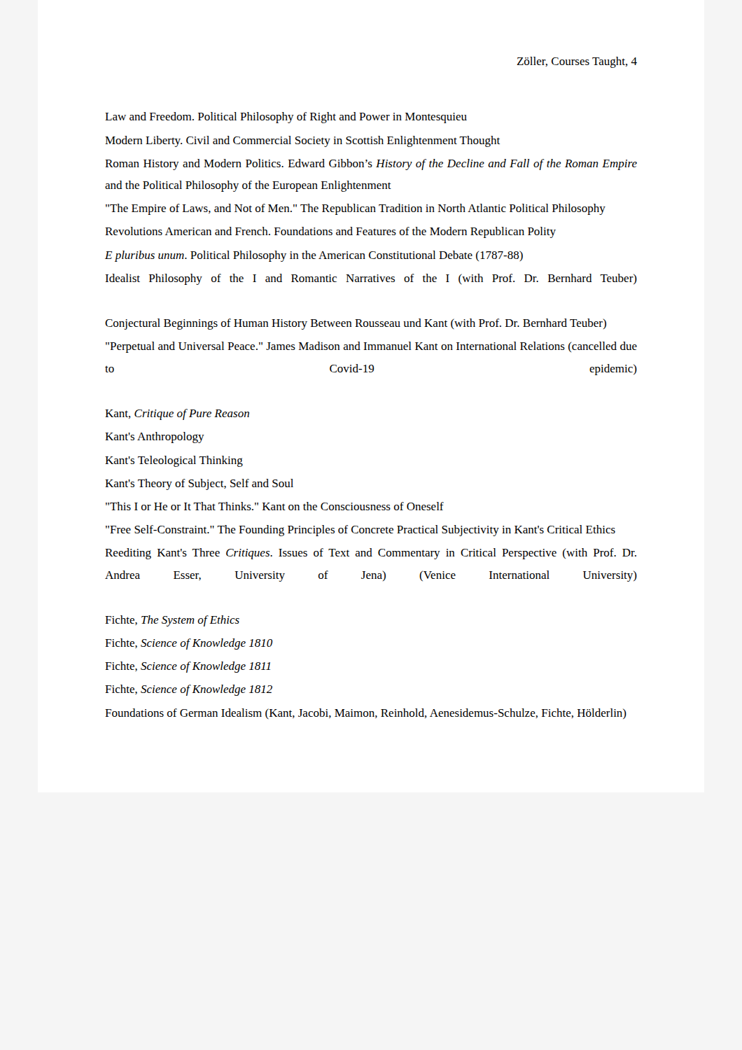Zöller, Courses Taught, 4
Law and Freedom. Political Philosophy of Right and Power in Montesquieu
Modern Liberty. Civil and Commercial Society in Scottish Enlightenment Thought
Roman History and Modern Politics. Edward Gibbon’s History of the Decline and Fall of the Roman Empire and the Political Philosophy of the European Enlightenment
"The Empire of Laws, and Not of Men." The Republican Tradition in North Atlantic Political Philosophy
Revolutions American and French. Foundations and Features of the Modern Republican Polity
E pluribus unum. Political Philosophy in the American Constitutional Debate (1787-88)
Idealist Philosophy of the I and Romantic Narratives of the I (with Prof. Dr. Bernhard Teuber)
Conjectural Beginnings of Human History Between Rousseau und Kant (with Prof. Dr. Bernhard Teuber)
"Perpetual and Universal Peace." James Madison and Immanuel Kant on International Relations (cancelled due to Covid-19 epidemic)
Kant, Critique of Pure Reason
Kant's Anthropology
Kant's Teleological Thinking
Kant's Theory of Subject, Self and Soul
"This I or He or It That Thinks." Kant on the Consciousness of Oneself
"Free Self-Constraint." The Founding Principles of Concrete Practical Subjectivity in Kant's Critical Ethics
Reediting Kant's Three Critiques. Issues of Text and Commentary in Critical Perspective (with Prof. Dr. Andrea Esser, University of Jena) (Venice International University)
Fichte, The System of Ethics
Fichte, Science of Knowledge 1810
Fichte, Science of Knowledge 1811
Fichte, Science of Knowledge 1812
Foundations of German Idealism (Kant, Jacobi, Maimon, Reinhold, Aenesidemus-Schulze, Fichte, Hölderlin)